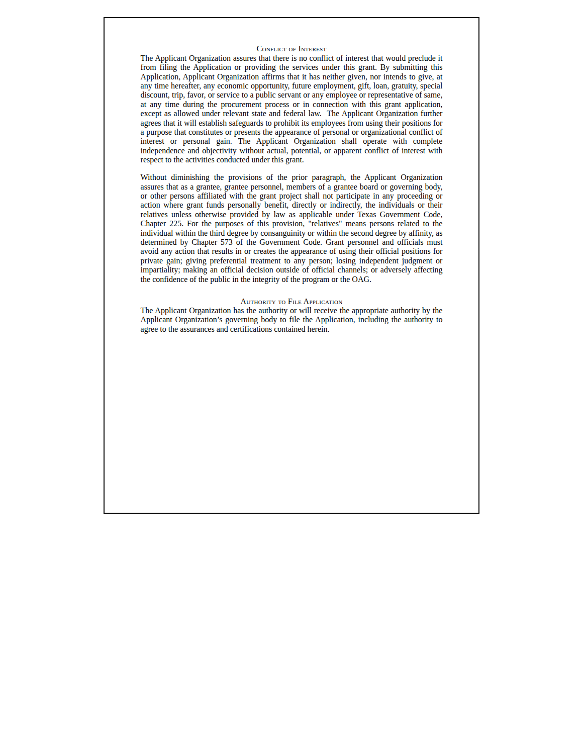Conflict of Interest
The Applicant Organization assures that there is no conflict of interest that would preclude it from filing the Application or providing the services under this grant. By submitting this Application, Applicant Organization affirms that it has neither given, nor intends to give, at any time hereafter, any economic opportunity, future employment, gift, loan, gratuity, special discount, trip, favor, or service to a public servant or any employee or representative of same, at any time during the procurement process or in connection with this grant application, except as allowed under relevant state and federal law. The Applicant Organization further agrees that it will establish safeguards to prohibit its employees from using their positions for a purpose that constitutes or presents the appearance of personal or organizational conflict of interest or personal gain. The Applicant Organization shall operate with complete independence and objectivity without actual, potential, or apparent conflict of interest with respect to the activities conducted under this grant.
Without diminishing the provisions of the prior paragraph, the Applicant Organization assures that as a grantee, grantee personnel, members of a grantee board or governing body, or other persons affiliated with the grant project shall not participate in any proceeding or action where grant funds personally benefit, directly or indirectly, the individuals or their relatives unless otherwise provided by law as applicable under Texas Government Code, Chapter 225. For the purposes of this provision, "relatives" means persons related to the individual within the third degree by consanguinity or within the second degree by affinity, as determined by Chapter 573 of the Government Code. Grant personnel and officials must avoid any action that results in or creates the appearance of using their official positions for private gain; giving preferential treatment to any person; losing independent judgment or impartiality; making an official decision outside of official channels; or adversely affecting the confidence of the public in the integrity of the program or the OAG.
Authority to File Application
The Applicant Organization has the authority or will receive the appropriate authority by the Applicant Organization’s governing body to file the Application, including the authority to agree to the assurances and certifications contained herein.